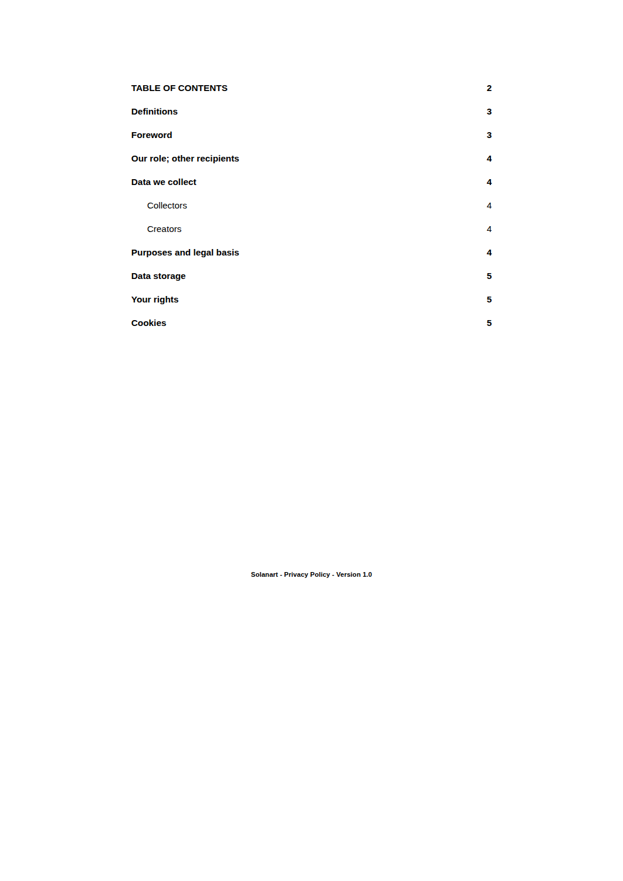| TABLE OF CONTENTS | 2 |
| Definitions | 3 |
| Foreword | 3 |
| Our role; other recipients | 4 |
| Data we collect | 4 |
| Collectors | 4 |
| Creators | 4 |
| Purposes and legal basis | 4 |
| Data storage | 5 |
| Your rights | 5 |
| Cookies | 5 |
Solanart - Privacy Policy - Version 1.0